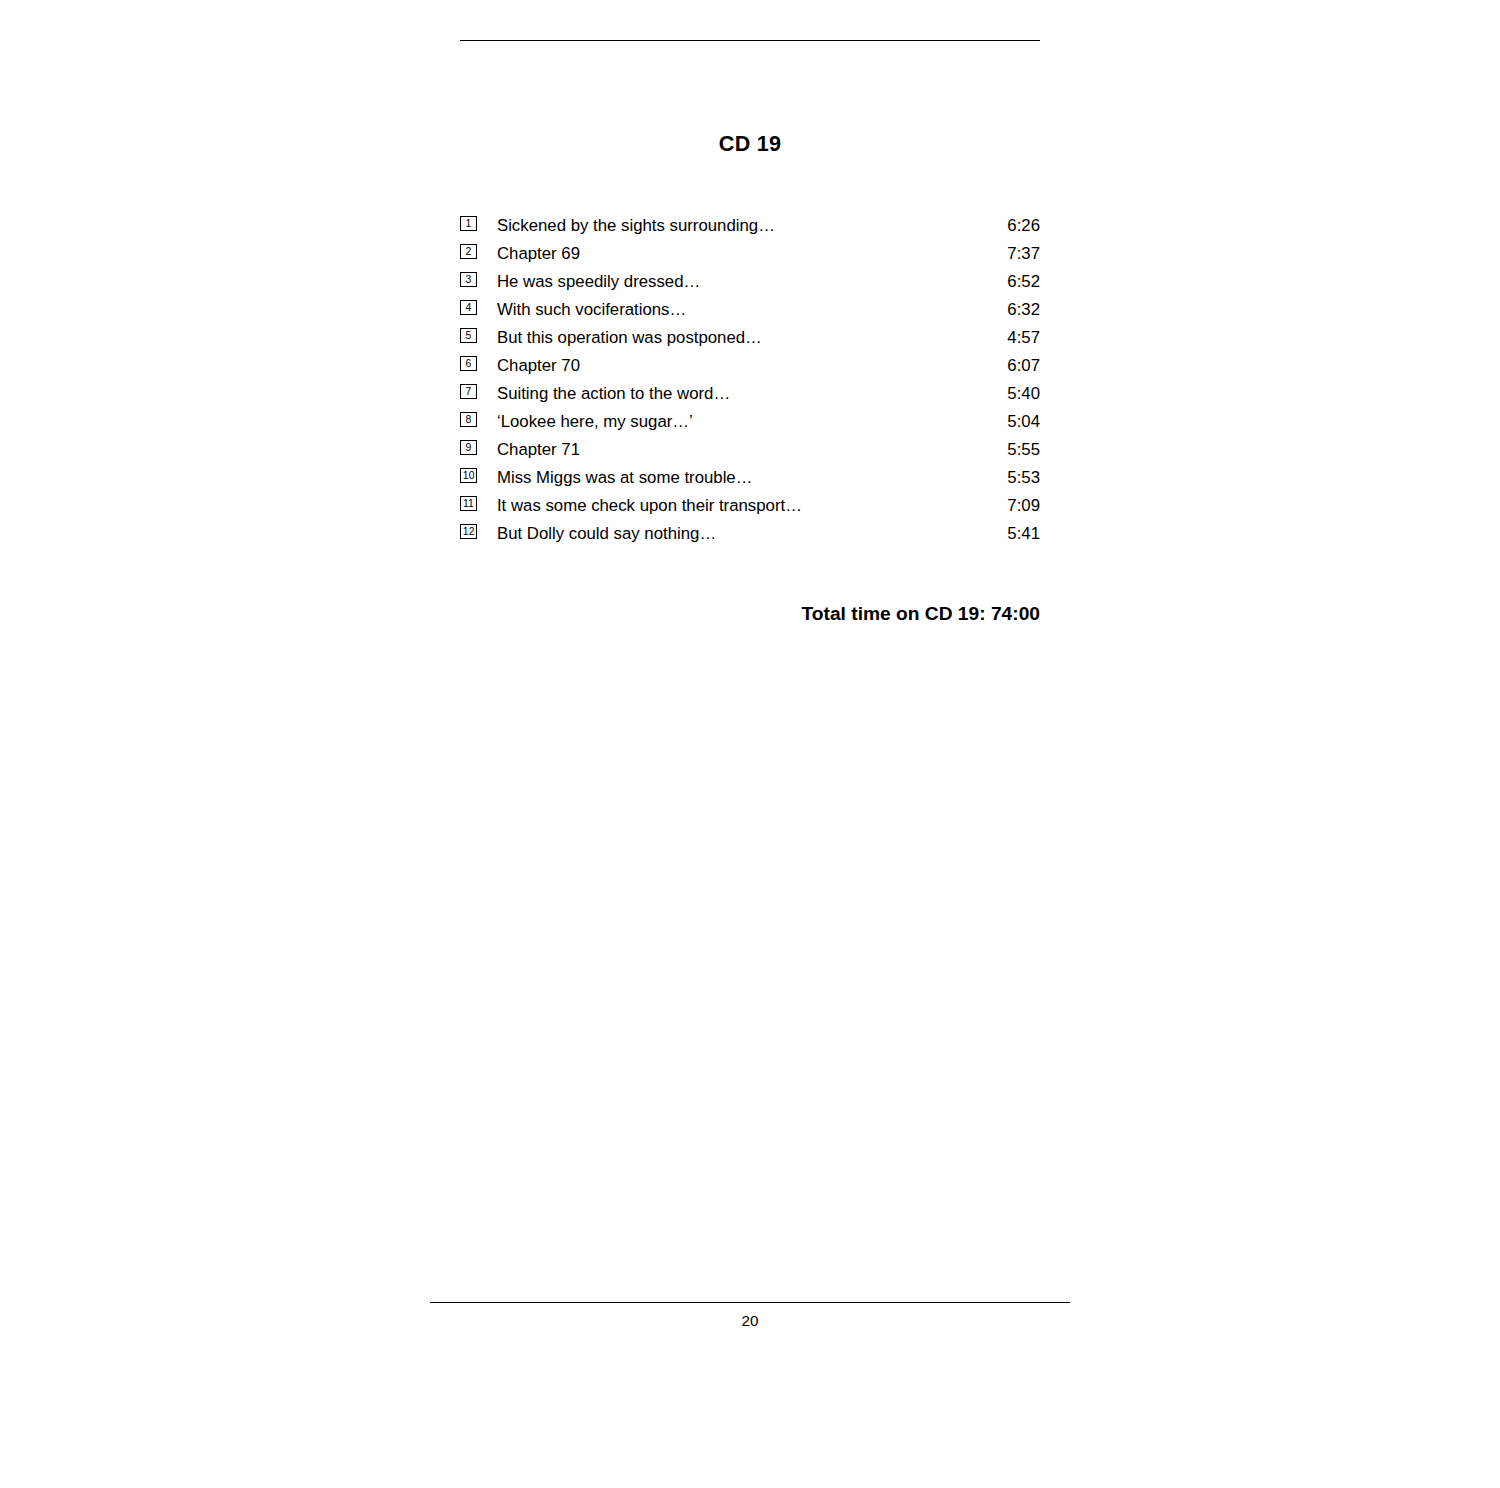CD 19
| 1 | Sickened by the sights surrounding… | 6:26 |
| 2 | Chapter 69 | 7:37 |
| 3 | He was speedily dressed… | 6:52 |
| 4 | With such vociferations… | 6:32 |
| 5 | But this operation was postponed… | 4:57 |
| 6 | Chapter 70 | 6:07 |
| 7 | Suiting the action to the word… | 5:40 |
| 8 | ‘Lookee here, my sugar…’ | 5:04 |
| 9 | Chapter 71 | 5:55 |
| 10 | Miss Miggs was at some trouble… | 5:53 |
| 11 | It was some check upon their transport… | 7:09 |
| 12 | But Dolly could say nothing… | 5:41 |
Total time on CD 19: 74:00
20